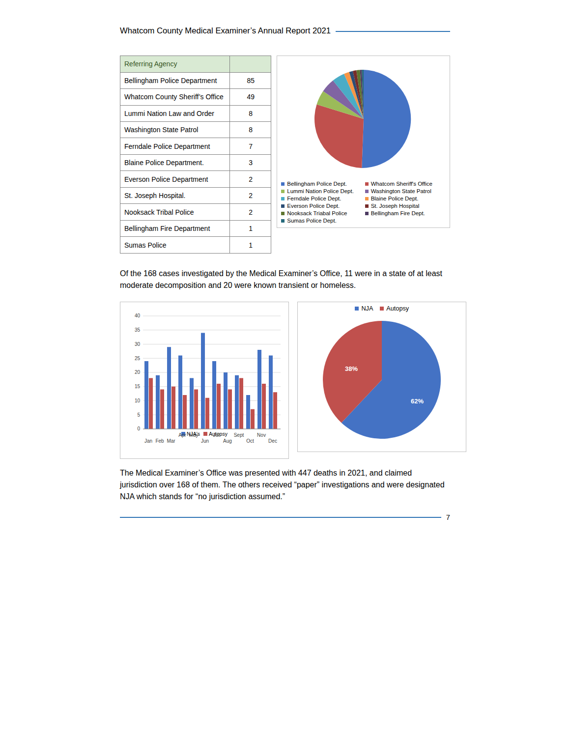Whatcom County Medical Examiner’s Annual Report 2021
| Referring Agency | |
| Bellingham Police Department | 85 |
| Whatcom County Sheriff’s Office | 49 |
| Lummi Nation Law and Order | 8 |
| Washington State Patrol | 8 |
| Ferndale Police Department | 7 |
| Blaine Police Department. | 3 |
| Everson Police Department | 2 |
| St. Joseph Hospital. | 2 |
| Nooksack Tribal Police | 2 |
| Bellingham Fire Department | 1 |
| Sumas Police | 1 |
Bellingham Police Dept.
Whatcom Sheriff's Office
Lummi Nation Police Dept.
Washington State Patrol
Ferndale Police Dept.
Blaine Police Dept.
Everson Police Dept.
St. Joseph Hospital
Nooksack Triabal Police
Bellingham Fire Dept.
Sumas Police Dept.
Of the 168 cases investigated by the Medical Examiner’s Office, 11 were in a state of at least moderate decomposition and 20 were known transient or homeless.
0 5 10 15 20 25 30 35 40 NJA's Autopsy Jan Feb Mar Apr May Jun Jul Aug Sept Oct Nov Dec
NJA
Autopsy
38% 62%
The Medical Examiner’s Office was presented with 447 deaths in 2021, and claimed jurisdiction over 168 of them. The others received “paper” investigations and were designated NJA which stands for “no jurisdiction assumed.”
7